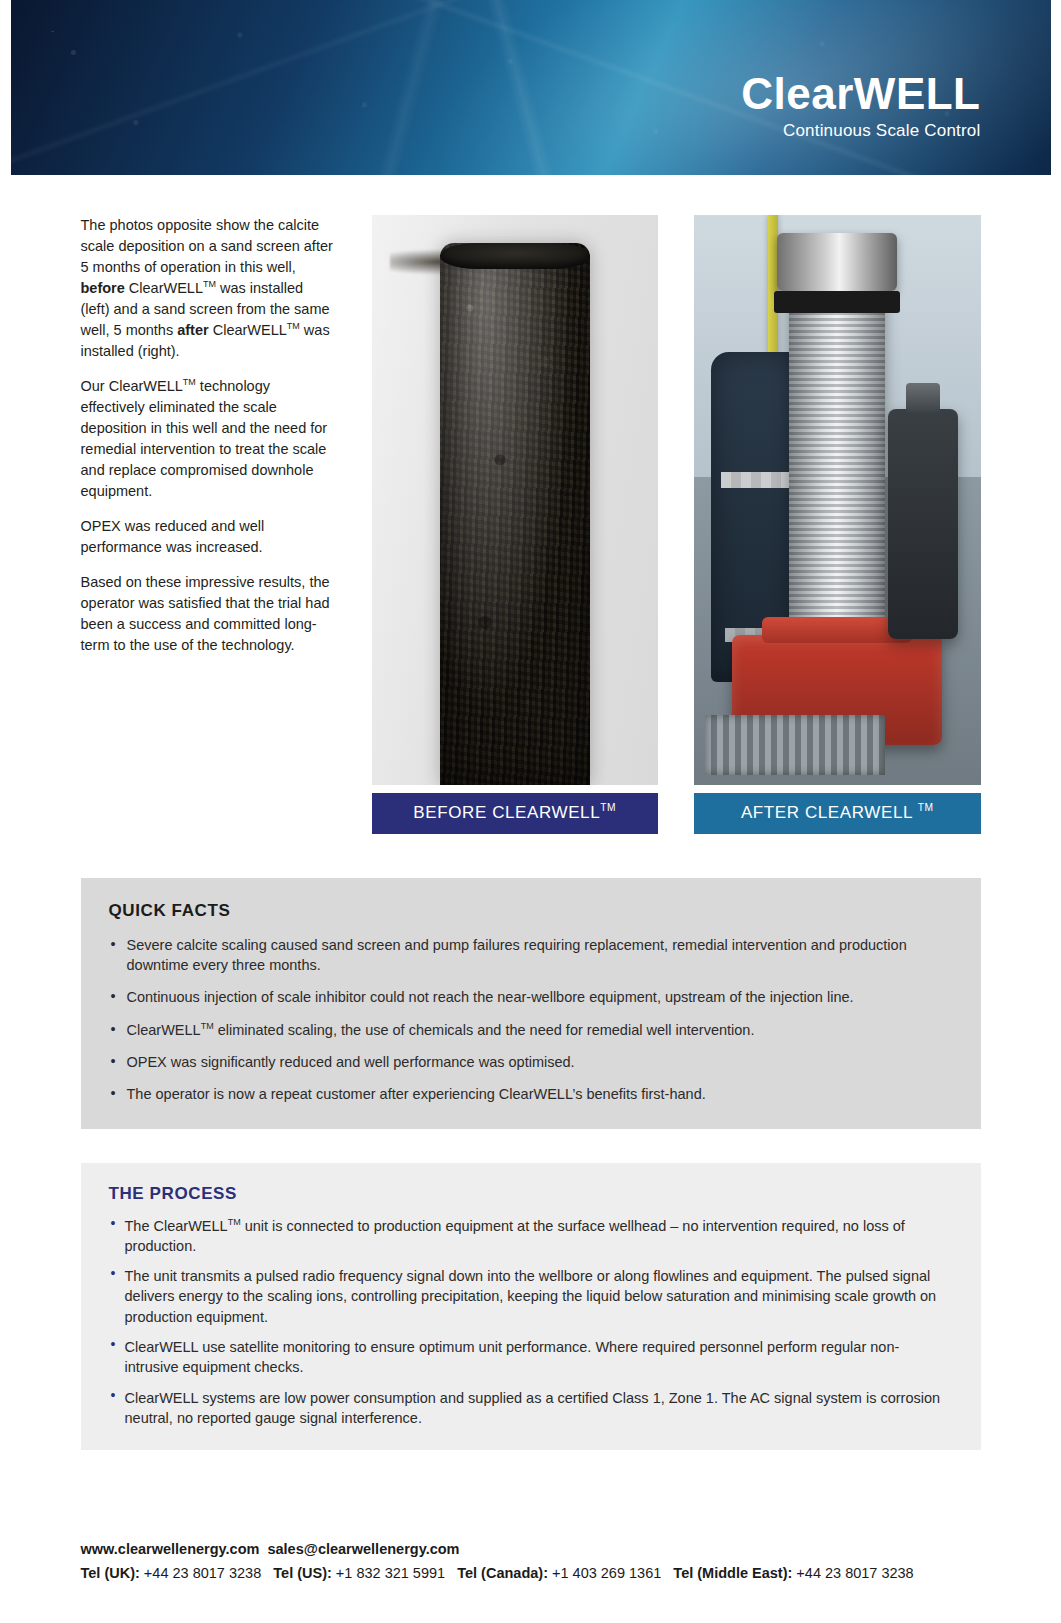ClearWELL
Continuous Scale Control
The photos opposite show the calcite scale deposition on a sand screen after 5 months of operation in this well, before ClearWELLTM was installed (left) and a sand screen from the same well, 5 months after ClearWELLTM was installed (right).
Our ClearWELLTM technology effectively eliminated the scale deposition in this well and the need for remedial intervention to treat the scale and replace compromised downhole equipment.
OPEX was reduced and well performance was increased.
Based on these impressive results, the operator was satisfied that the trial had been a success and committed long-term to the use of the technology.
BEFORE CLEARWELLTM
AFTER CLEARWELL TM
QUICK FACTS
Severe calcite scaling caused sand screen and pump failures requiring replacement, remedial intervention and production downtime every three months.
Continuous injection of scale inhibitor could not reach the near-wellbore equipment, upstream of the injection line.
ClearWELLTM eliminated scaling, the use of chemicals and the need for remedial well intervention.
OPEX was significantly reduced and well performance was optimised.
The operator is now a repeat customer after experiencing ClearWELL’s benefits first-hand.
THE PROCESS
The ClearWELLTM unit is connected to production equipment at the surface wellhead – no intervention required, no loss of production.
The unit transmits a pulsed radio frequency signal down into the wellbore or along flowlines and equipment. The pulsed signal delivers energy to the scaling ions, controlling precipitation, keeping the liquid below saturation and minimising scale growth on production equipment.
ClearWELL use satellite monitoring to ensure optimum unit performance. Where required personnel perform regular non-intrusive equipment checks.
ClearWELL systems are low power consumption and supplied as a certified Class 1, Zone 1. The AC signal system is corrosion neutral, no reported gauge signal interference.
www.clearwellenergy.com sales@clearwellenergy.com
Tel (UK): +44 23 8017 3238 Tel (US): +1 832 321 5991 Tel (Canada): +1 403 269 1361 Tel (Middle East): +44 23 8017 3238